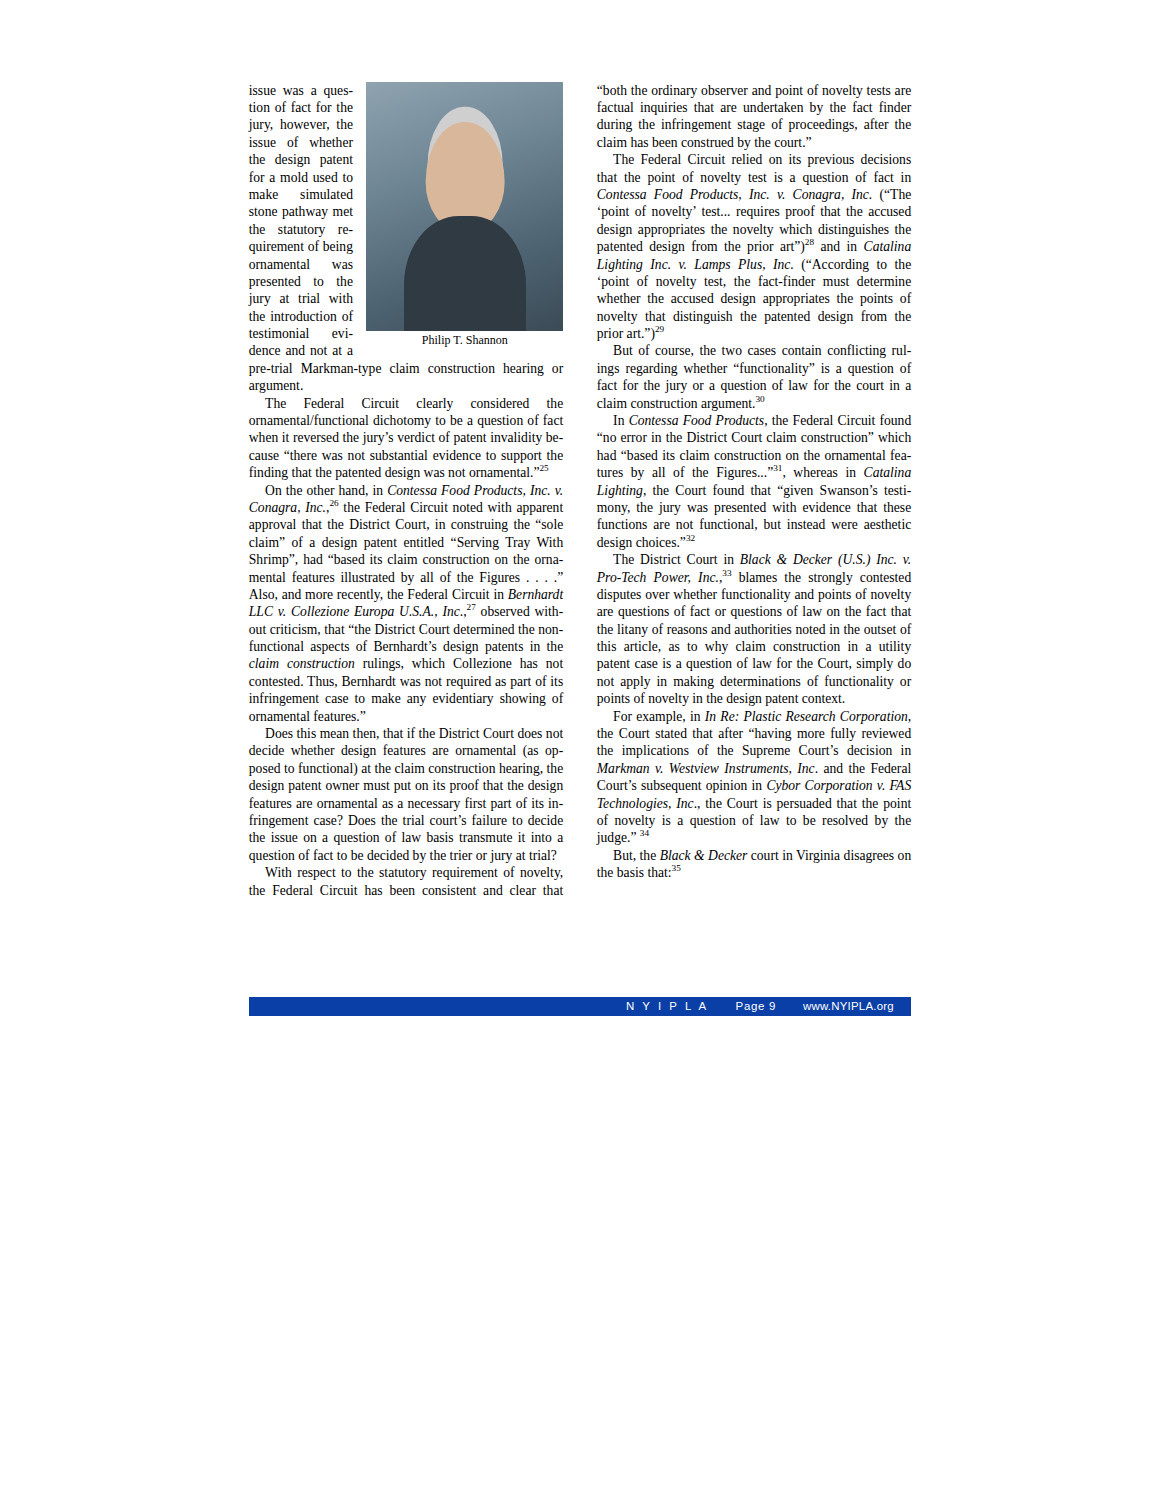Philip T. Shannon
issue was a question of fact for the jury, however, the issue of whether the design patent for a mold used to make simulated stone pathway met the statutory requirement of being ornamental was presented to the jury at trial with the introduction of testimonial evidence and not at a pre-trial Markman-type claim construction hearing or argument.
The Federal Circuit clearly considered the ornamental/functional dichotomy to be a question of fact when it reversed the jury’s verdict of patent invalidity because “there was not substantial evidence to support the finding that the patented design was not ornamental.”25
On the other hand, in Contessa Food Products, Inc. v. Conagra, Inc.,26 the Federal Circuit noted with apparent approval that the District Court, in construing the “sole claim” of a design patent entitled “Serving Tray With Shrimp”, had “based its claim construction on the ornamental features illustrated by all of the Figures . . . .” Also, and more recently, the Federal Circuit in Bernhardt LLC v. Collezione Europa U.S.A., Inc.,27 observed without criticism, that “the District Court determined the non-functional aspects of Bernhardt’s design patents in the claim construction rulings, which Collezione has not contested. Thus, Bernhardt was not required as part of its infringement case to make any evidentiary showing of ornamental features.”
Does this mean then, that if the District Court does not decide whether design features are ornamental (as opposed to functional) at the claim construction hearing, the design patent owner must put on its proof that the design features are ornamental as a necessary first part of its infringement case? Does the trial court’s failure to decide the issue on a question of law basis transmute it into a question of fact to be decided by the trier or jury at trial?
With respect to the statutory requirement of novelty, the Federal Circuit has been consistent and clear that “both the ordinary observer and point of novelty tests are factual inquiries that are undertaken by the fact finder during the infringement stage of proceedings, after the claim has been construed by the court.”
The Federal Circuit relied on its previous decisions that the point of novelty test is a question of fact in Contessa Food Products, Inc. v. Conagra, Inc. (“The ‘point of novelty’ test... requires proof that the accused design appropriates the novelty which distinguishes the patented design from the prior art”)28 and in Catalina Lighting Inc. v. Lamps Plus, Inc. (“According to the ‘point of novelty test, the fact-finder must determine whether the accused design appropriates the points of novelty that distinguish the patented design from the prior art.”)29
But of course, the two cases contain conflicting rulings regarding whether “functionality” is a question of fact for the jury or a question of law for the court in a claim construction argument.30
In Contessa Food Products, the Federal Circuit found “no error in the District Court claim construction” which had “based its claim construction on the ornamental features by all of the Figures...”31, whereas in Catalina Lighting, the Court found that “given Swanson’s testimony, the jury was presented with evidence that these functions are not functional, but instead were aesthetic design choices.”32
The District Court in Black & Decker (U.S.) Inc. v. Pro-Tech Power, Inc.,33 blames the strongly contested disputes over whether functionality and points of novelty are questions of fact or questions of law on the fact that the litany of reasons and authorities noted in the outset of this article, as to why claim construction in a utility patent case is a question of law for the Court, simply do not apply in making determinations of functionality or points of novelty in the design patent context.
For example, in In Re: Plastic Research Corporation, the Court stated that after “having more fully reviewed the implications of the Supreme Court’s decision in Markman v. Westview Instruments, Inc. and the Federal Court’s subsequent opinion in Cybor Corporation v. FAS Technologies, Inc., the Court is persuaded that the point of novelty is a question of law to be resolved by the judge.” 34
But, the Black & Decker court in Virginia disagrees on the basis that:35
N Y I P L A Page 9 www.NYIPLA.org